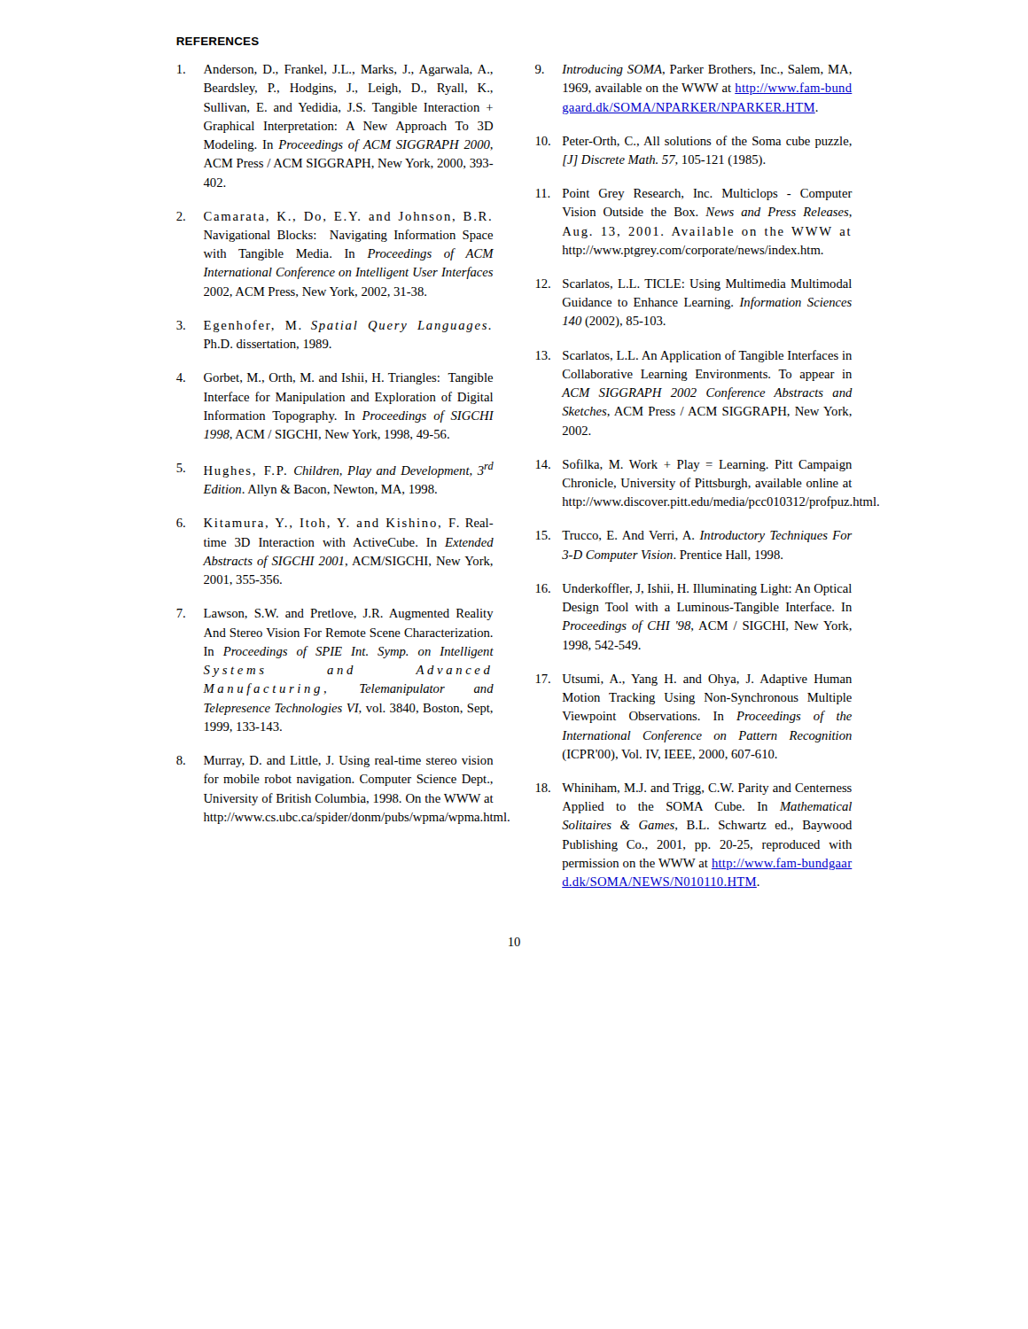References
Anderson, D., Frankel, J.L., Marks, J., Agarwala, A., Beardsley, P., Hodgins, J., Leigh, D., Ryall, K., Sullivan, E. and Yedidia, J.S. Tangible Interaction + Graphical Interpretation: A New Approach To 3D Modeling. In Proceedings of ACM SIGGRAPH 2000, ACM Press / ACM SIGGRAPH, New York, 2000, 393-402.
Camarata, K., Do, E.Y. and Johnson, B.R. Navigational Blocks: Navigating Information Space with Tangible Media. In Proceedings of ACM International Conference on Intelligent User Interfaces 2002, ACM Press, New York, 2002, 31-38.
Egenhofer, M. Spatial Query Languages. Ph.D. dissertation, 1989.
Gorbet, M., Orth, M. and Ishii, H. Triangles: Tangible Interface for Manipulation and Exploration of Digital Information Topography. In Proceedings of SIGCHI 1998, ACM / SIGCHI, New York, 1998, 49-56.
Hughes, F.P. Children, Play and Development, 3rd Edition. Allyn & Bacon, Newton, MA, 1998.
Kitamura, Y., Itoh, Y. and Kishino, F. Real-time 3D Interaction with ActiveCube. In Extended Abstracts of SIGCHI 2001, ACM/SIGCHI, New York, 2001, 355-356.
Lawson, S.W. and Pretlove, J.R. Augmented Reality And Stereo Vision For Remote Scene Characterization. In Proceedings of SPIE Int. Symp. on Intelligent Systems and Advanced Manufacturing, Telemanipulator and Telepresence Technologies VI, vol. 3840, Boston, Sept, 1999, 133-143.
Murray, D. and Little, J. Using real-time stereo vision for mobile robot navigation. Computer Science Dept., University of British Columbia, 1998. On the WWW at http://www.cs.ubc.ca/spider/donm/pubs/wpma/wpma.html.
Introducing SOMA, Parker Brothers, Inc., Salem, MA, 1969, available on the WWW at http://www.fam-bundgaard.dk/SOMA/NPARKER/NPARKER.HTM.
Peter-Orth, C., All solutions of the Soma cube puzzle, [J] Discrete Math. 57, 105-121 (1985).
Point Grey Research, Inc. Multiclops - Computer Vision Outside the Box. News and Press Releases, Aug. 13, 2001. Available on the WWW at http://www.ptgrey.com/corporate/news/index.htm.
Scarlatos, L.L. TICLE: Using Multimedia Multimodal Guidance to Enhance Learning. Information Sciences 140 (2002), 85-103.
Scarlatos, L.L. An Application of Tangible Interfaces in Collaborative Learning Environments. To appear in ACM SIGGRAPH 2002 Conference Abstracts and Sketches, ACM Press / ACM SIGGRAPH, New York, 2002.
Sofilka, M. Work + Play = Learning. Pitt Campaign Chronicle, University of Pittsburgh, available online at http://www.discover.pitt.edu/media/pcc010312/profpuz.html.
Trucco, E. And Verri, A. Introductory Techniques For 3-D Computer Vision. Prentice Hall, 1998.
Underkoffler, J, Ishii, H. Illuminating Light: An Optical Design Tool with a Luminous-Tangible Interface. In Proceedings of CHI '98, ACM / SIGCHI, New York, 1998, 542-549.
Utsumi, A., Yang H. and Ohya, J. Adaptive Human Motion Tracking Using Non-Synchronous Multiple Viewpoint Observations. In Proceedings of the International Conference on Pattern Recognition (ICPR'00), Vol. IV, IEEE, 2000, 607-610.
Whiniham, M.J. and Trigg, C.W. Parity and Centerness Applied to the SOMA Cube. In Mathematical Solitaires & Games, B.L. Schwartz ed., Baywood Publishing Co., 2001, pp. 20-25, reproduced with permission on the WWW at http://www.fam-bundgaard.dk/SOMA/NEWS/N010110.HTM.
10